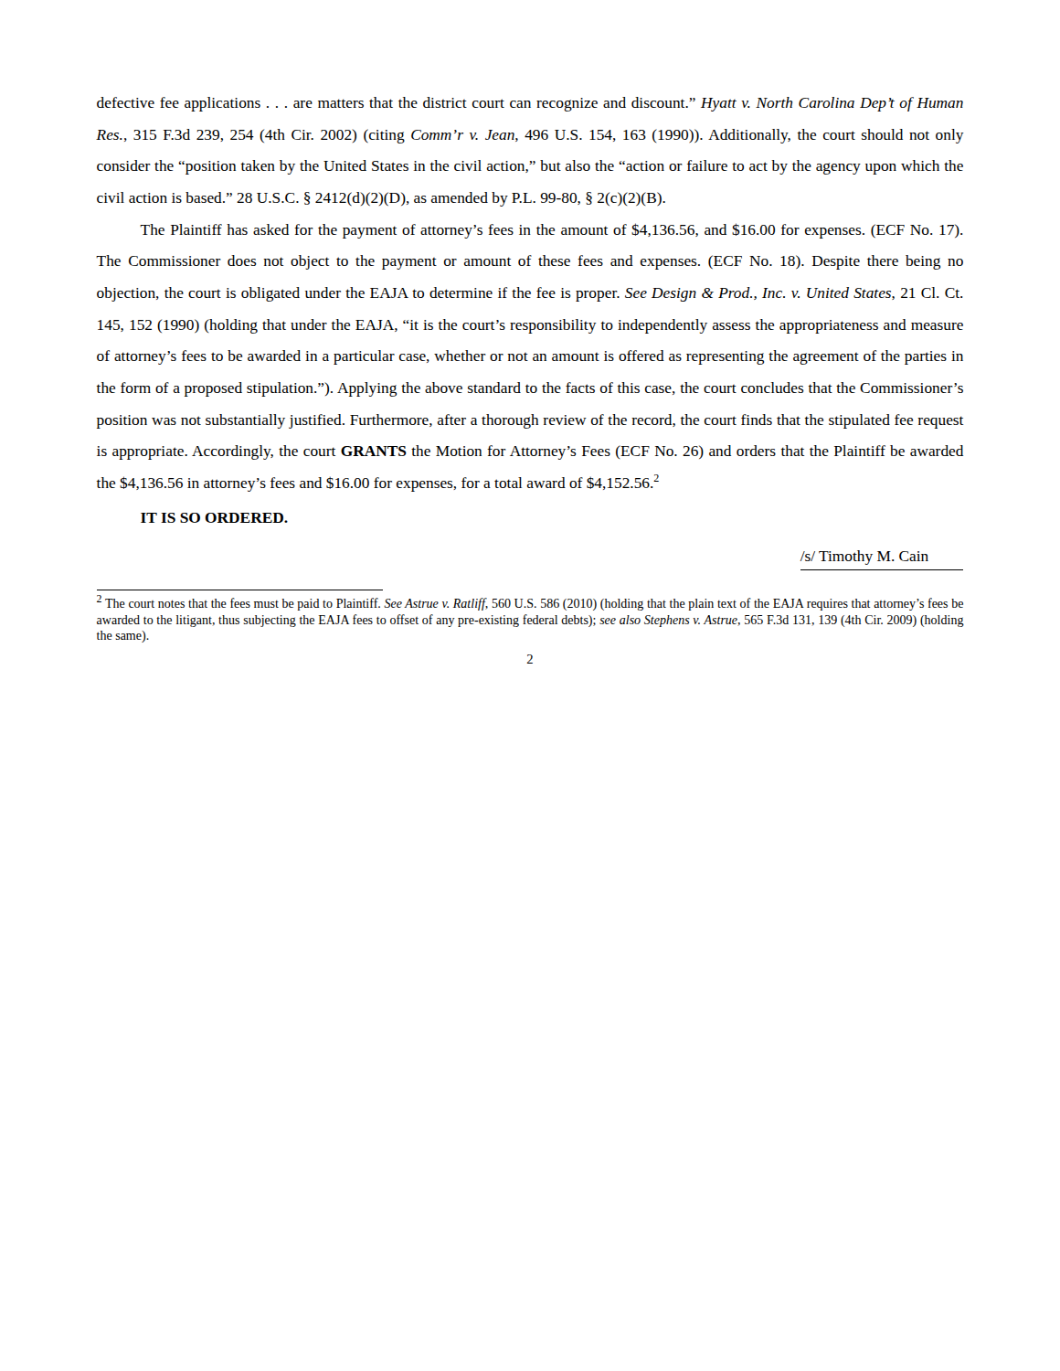defective fee applications . . . are matters that the district court can recognize and discount.” Hyatt v. North Carolina Dep’t of Human Res., 315 F.3d 239, 254 (4th Cir. 2002) (citing Comm’r v. Jean, 496 U.S. 154, 163 (1990)). Additionally, the court should not only consider the “position taken by the United States in the civil action,” but also the “action or failure to act by the agency upon which the civil action is based.” 28 U.S.C. § 2412(d)(2)(D), as amended by P.L. 99-80, § 2(c)(2)(B).
The Plaintiff has asked for the payment of attorney’s fees in the amount of $4,136.56, and $16.00 for expenses. (ECF No. 17). The Commissioner does not object to the payment or amount of these fees and expenses. (ECF No. 18). Despite there being no objection, the court is obligated under the EAJA to determine if the fee is proper. See Design & Prod., Inc. v. United States, 21 Cl. Ct. 145, 152 (1990) (holding that under the EAJA, “it is the court’s responsibility to independently assess the appropriateness and measure of attorney’s fees to be awarded in a particular case, whether or not an amount is offered as representing the agreement of the parties in the form of a proposed stipulation.”). Applying the above standard to the facts of this case, the court concludes that the Commissioner’s position was not substantially justified. Furthermore, after a thorough review of the record, the court finds that the stipulated fee request is appropriate. Accordingly, the court GRANTS the Motion for Attorney’s Fees (ECF No. 26) and orders that the Plaintiff be awarded the $4,136.56 in attorney’s fees and $16.00 for expenses, for a total award of $4,152.56.2
IT IS SO ORDERED.
/s/ Timothy M. Cain
2 The court notes that the fees must be paid to Plaintiff. See Astrue v. Ratliff, 560 U.S. 586 (2010) (holding that the plain text of the EAJA requires that attorney’s fees be awarded to the litigant, thus subjecting the EAJA fees to offset of any pre-existing federal debts); see also Stephens v. Astrue, 565 F.3d 131, 139 (4th Cir. 2009) (holding the same).
2